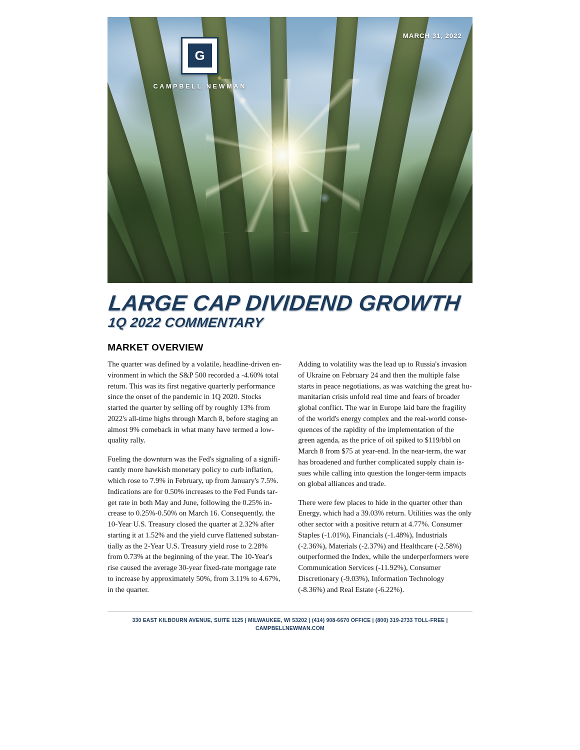MARCH 31, 2022
G
CAMPBELL NEWMAN
LARGE CAP DIVIDEND GROWTH
1Q 2022 COMMENTARY
MARKET OVERVIEW
The quarter was defined by a volatile, headline-driven environment in which the S&P 500 recorded a -4.60% total return. This was its first negative quarterly performance since the onset of the pandemic in 1Q 2020. Stocks started the quarter by selling off by roughly 13% from 2022's all-time highs through March 8, before staging an almost 9% comeback in what many have termed a low-quality rally.
Fueling the downturn was the Fed's signaling of a significantly more hawkish monetary policy to curb inflation, which rose to 7.9% in February, up from January's 7.5%. Indications are for 0.50% increases to the Fed Funds target rate in both May and June, following the 0.25% increase to 0.25%-0.50% on March 16. Consequently, the 10-Year U.S. Treasury closed the quarter at 2.32% after starting it at 1.52% and the yield curve flattened substantially as the 2-Year U.S. Treasury yield rose to 2.28% from 0.73% at the beginning of the year. The 10-Year's rise caused the average 30-year fixed-rate mortgage rate to increase by approximately 50%, from 3.11% to 4.67%, in the quarter.
Adding to volatility was the lead up to Russia's invasion of Ukraine on February 24 and then the multiple false starts in peace negotiations, as was watching the great humanitarian crisis unfold real time and fears of broader global conflict. The war in Europe laid bare the fragility of the world's energy complex and the real-world consequences of the rapidity of the implementation of the green agenda, as the price of oil spiked to $119/bbl on March 8 from $75 at year-end. In the near-term, the war has broadened and further complicated supply chain issues while calling into question the longer-term impacts on global alliances and trade.
There were few places to hide in the quarter other than Energy, which had a 39.03% return. Utilities was the only other sector with a positive return at 4.77%. Consumer Staples (-1.01%), Financials (-1.48%), Industrials (-2.36%), Materials (-2.37%) and Healthcare (-2.58%) outperformed the Index, while the underperformers were Communication Services (-11.92%), Consumer Discretionary (-9.03%), Information Technology (-8.36%) and Real Estate (-6.22%).
330 EAST KILBOURN AVENUE, SUITE 1125 | MILWAUKEE, WI 53202 | (414) 908-6670 OFFICE | (800) 319-2733 TOLL-FREE | CAMPBELLNEWMAN.COM